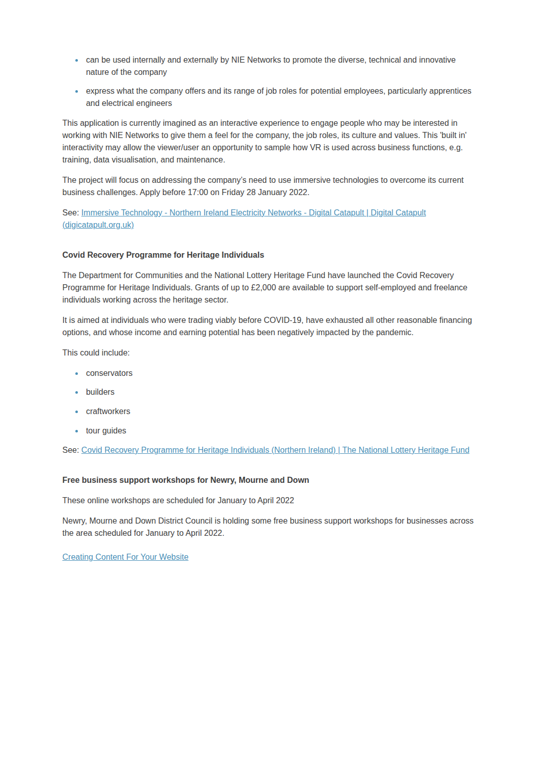can be used internally and externally by NIE Networks to promote the diverse, technical and innovative nature of the company
express what the company offers and its range of job roles for potential employees, particularly apprentices and electrical engineers
This application is currently imagined as an interactive experience to engage people who may be interested in working with NIE Networks to give them a feel for the company, the job roles, its culture and values. This 'built in' interactivity may allow the viewer/user an opportunity to sample how VR is used across business functions, e.g. training, data visualisation, and maintenance.
The project will focus on addressing the company’s need to use immersive technologies to overcome its current business challenges. Apply before 17:00 on Friday 28 January 2022.
See: Immersive Technology - Northern Ireland Electricity Networks - Digital Catapult | Digital Catapult (digicatapult.org.uk)
Covid Recovery Programme for Heritage Individuals
The Department for Communities and the National Lottery Heritage Fund have launched the Covid Recovery Programme for Heritage Individuals. Grants of up to £2,000 are available to support self-employed and freelance individuals working across the heritage sector.
It is aimed at individuals who were trading viably before COVID-19, have exhausted all other reasonable financing options, and whose income and earning potential has been negatively impacted by the pandemic.
This could include:
conservators
builders
craftworkers
tour guides
See: Covid Recovery Programme for Heritage Individuals (Northern Ireland) | The National Lottery Heritage Fund
Free business support workshops for Newry, Mourne and Down
These online workshops are scheduled for January to April 2022
Newry, Mourne and Down District Council is holding some free business support workshops for businesses across the area scheduled for January to April 2022.
Creating Content For Your Website